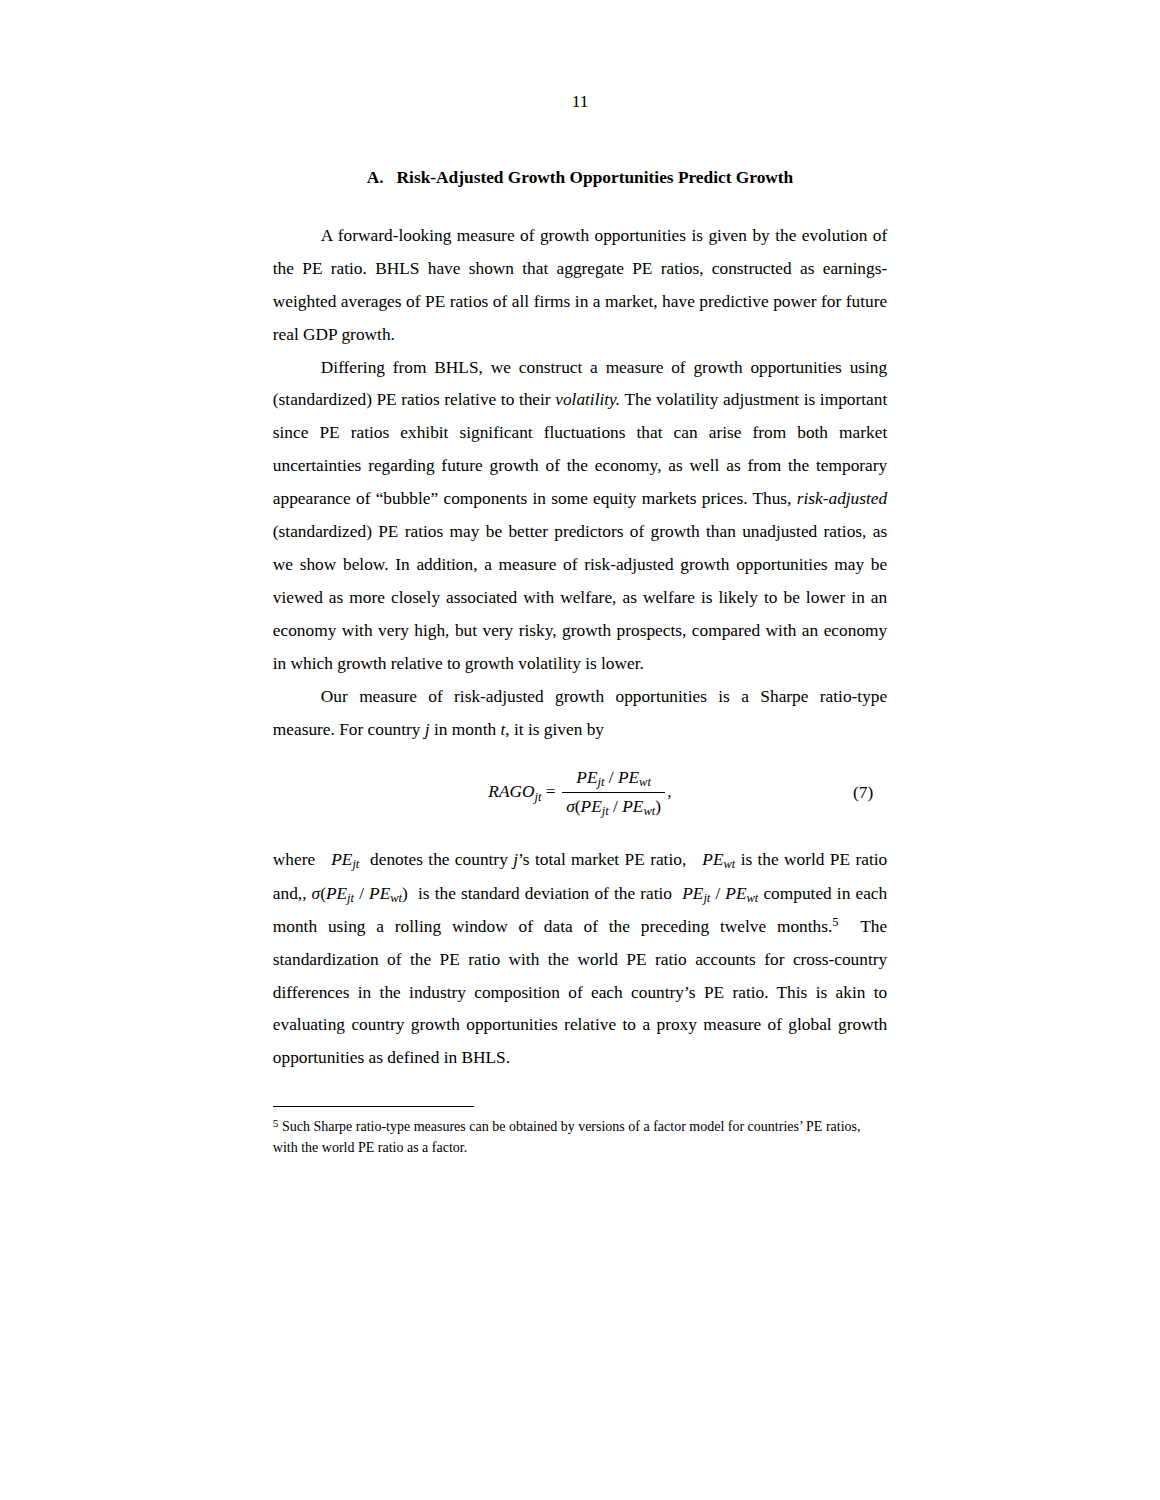11
A. Risk-Adjusted Growth Opportunities Predict Growth
A forward-looking measure of growth opportunities is given by the evolution of the PE ratio. BHLS have shown that aggregate PE ratios, constructed as earnings-weighted averages of PE ratios of all firms in a market, have predictive power for future real GDP growth.
Differing from BHLS, we construct a measure of growth opportunities using (standardized) PE ratios relative to their volatility. The volatility adjustment is important since PE ratios exhibit significant fluctuations that can arise from both market uncertainties regarding future growth of the economy, as well as from the temporary appearance of “bubble” components in some equity markets prices. Thus, risk-adjusted (standardized) PE ratios may be better predictors of growth than unadjusted ratios, as we show below. In addition, a measure of risk-adjusted growth opportunities may be viewed as more closely associated with welfare, as welfare is likely to be lower in an economy with very high, but very risky, growth prospects, compared with an economy in which growth relative to growth volatility is lower.
Our measure of risk-adjusted growth opportunities is a Sharpe ratio-type measure. For country j in month t, it is given by
RAGOjt = PEjt / PEwt σ(PEjt / PEwt) , (7)
where PEjt denotes the country j’s total market PE ratio, PEwt is the world PE ratio and,, σ(PEjt / PEwt) is the standard deviation of the ratio PEjt / PEwt computed in each month using a rolling window of data of the preceding twelve months.5 The standardization of the PE ratio with the world PE ratio accounts for cross-country differences in the industry composition of each country’s PE ratio. This is akin to evaluating country growth opportunities relative to a proxy measure of global growth opportunities as defined in BHLS.
5 Such Sharpe ratio-type measures can be obtained by versions of a factor model for countries’ PE ratios, with the world PE ratio as a factor.